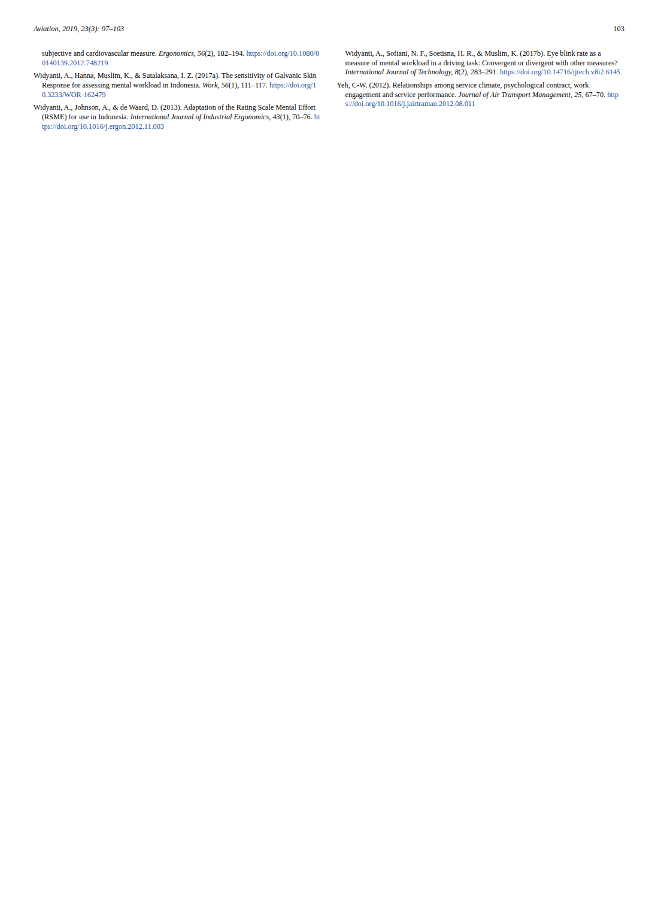Aviation, 2019, 23(3): 97–103 103
subjective and cardiovascular measure. Ergonomics, 56(2), 182–194. https://doi.org/10.1080/00140139.2012.748219
Widyanti, A., Hanna, Muslim, K., & Sutalaksana, I. Z. (2017a). The sensitivity of Galvanic Skin Response for assessing mental workload in Indonesia. Work, 56(1), 111–117. https://doi.org/10.3233/WOR-162479
Widyanti, A., Johnson, A., & de Waard, D. (2013). Adaptation of the Rating Scale Mental Effort (RSME) for use in Indonesia. International Journal of Industrial Ergonomics, 43(1), 70–76. https://doi.org/10.1016/j.ergon.2012.11.003
Widyanti, A., Sofiani, N. F., Soetisna, H. R., & Muslim, K. (2017b). Eye blink rate as a measure of mental workload in a driving task: Convergent or divergent with other measures? International Journal of Technology, 8(2), 283–291. https://doi.org/10.14716/ijtech.v8i2.6145
Yeh, C-W. (2012). Relationships among service climate, psychological contract, work engagement and service performance. Journal of Air Transport Management, 25, 67–70. https://doi.org/10.1016/j.jairtraman.2012.08.011